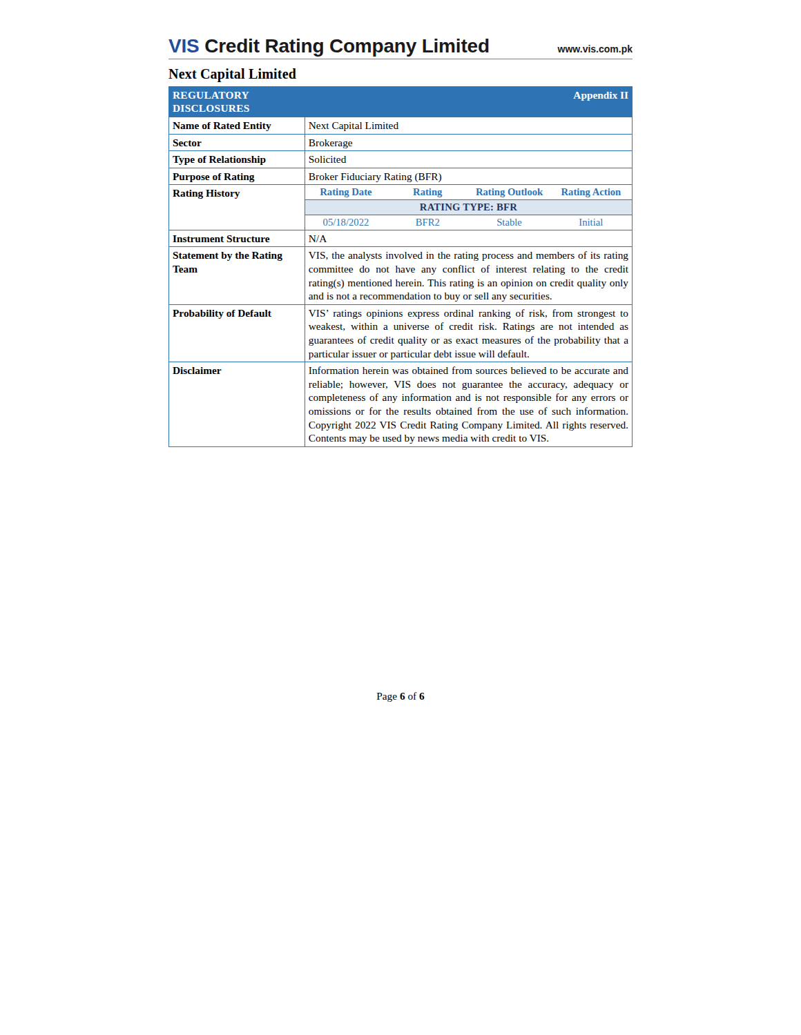VIS Credit Rating Company Limited
www.vis.com.pk
Next Capital Limited
| REGULATORY DISCLOSURES | Appendix II |
| Name of Rated Entity | Next Capital Limited |
| Sector | Brokerage |
| Type of Relationship | Solicited |
| Purpose of Rating | Broker Fiduciary Rating (BFR) |
| Rating History | / Rating Date / Rating / Rating Outlook / Rating Action / / RATING TYPE: BFR / / 05/18/2022 / BFR2 / Stable / Initial / |
| Instrument Structure | N/A |
| Statement by the Rating Team | VIS, the analysts involved in the rating process and members of its rating committee do not have any conflict of interest relating to the credit rating(s) mentioned herein. This rating is an opinion on credit quality only and is not a recommendation to buy or sell any securities. |
| Probability of Default | VIS’ ratings opinions express ordinal ranking of risk, from strongest to weakest, within a universe of credit risk. Ratings are not intended as guarantees of credit quality or as exact measures of the probability that a particular issuer or particular debt issue will default. |
| Disclaimer | Information herein was obtained from sources believed to be accurate and reliable; however, VIS does not guarantee the accuracy, adequacy or completeness of any information and is not responsible for any errors or omissions or for the results obtained from the use of such information. Copyright 2022 VIS Credit Rating Company Limited. All rights reserved. Contents may be used by news media with credit to VIS. |
Page 6 of 6